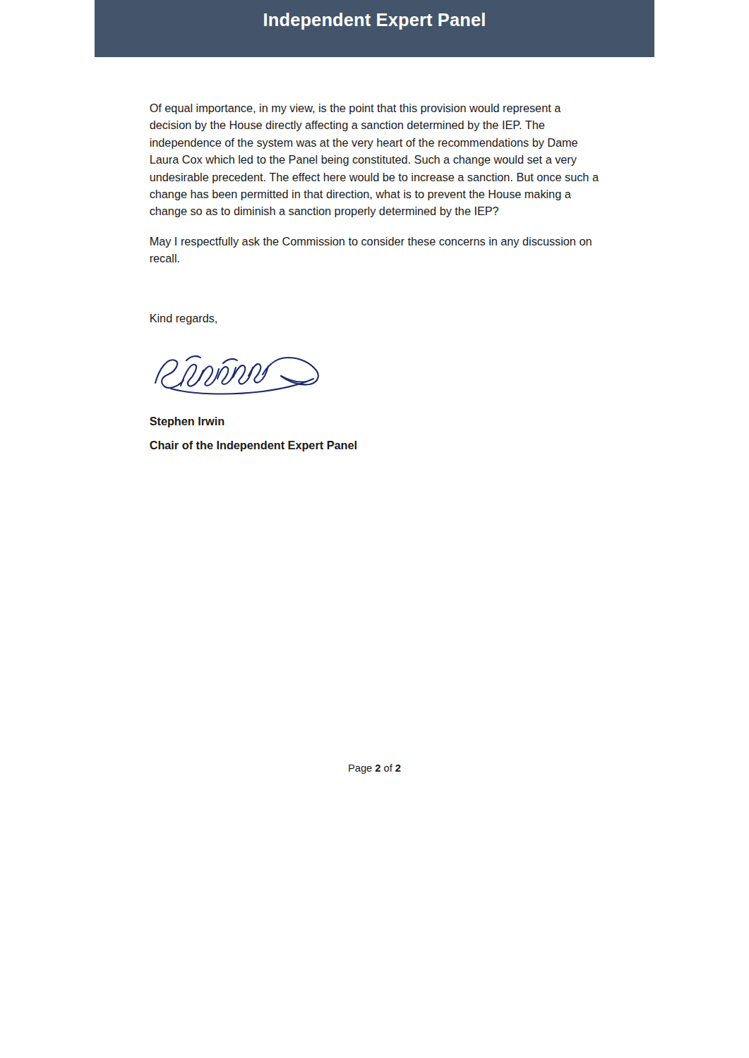Independent Expert Panel
Of equal importance, in my view, is the point that this provision would represent a decision by the House directly affecting a sanction determined by the IEP. The independence of the system was at the very heart of the recommendations by Dame Laura Cox which led to the Panel being constituted. Such a change would set a very undesirable precedent. The effect here would be to increase a sanction. But once such a change has been permitted in that direction, what is to prevent the House making a change so as to diminish a sanction properly determined by the IEP?
May I respectfully ask the Commission to consider these concerns in any discussion on recall.
Kind regards,
Signature
Stephen Irwin
Chair of the Independent Expert Panel
Page 2 of 2